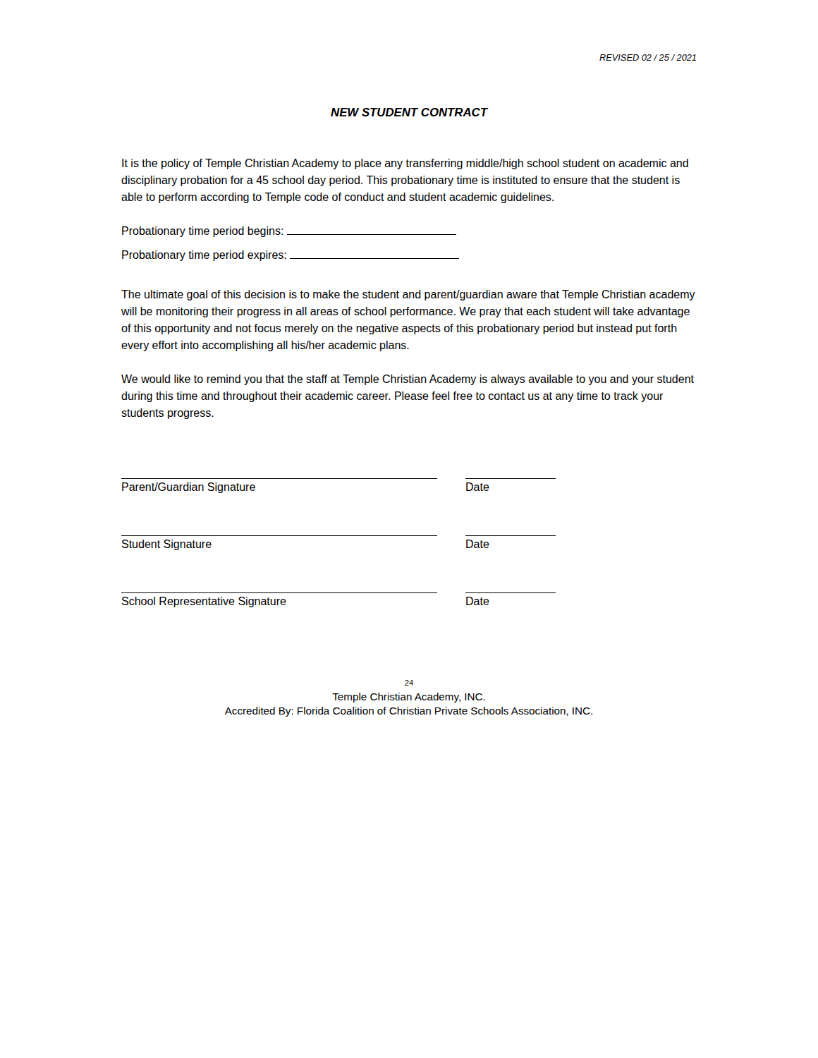REVISED 02 / 25 / 2021
NEW STUDENT CONTRACT
It is the policy of Temple Christian Academy to place any transferring middle/high school student on academic and disciplinary probation for a 45 school day period. This probationary time is instituted to ensure that the student is able to perform according to Temple code of conduct and student academic guidelines.
Probationary time period begins:
Probationary time period expires:
The ultimate goal of this decision is to make the student and parent/guardian aware that Temple Christian academy will be monitoring their progress in all areas of school performance. We pray that each student will take advantage of this opportunity and not focus merely on the negative aspects of this probationary period but instead put forth every effort into accomplishing all his/her academic plans.
We would like to remind you that the staff at Temple Christian Academy is always available to you and your student during this time and throughout their academic career. Please feel free to contact us at any time to track your students progress.
Parent/Guardian Signature
Date
Student Signature
Date
School Representative Signature
Date
24
Temple Christian Academy, INC.
Accredited By: Florida Coalition of Christian Private Schools Association, INC.